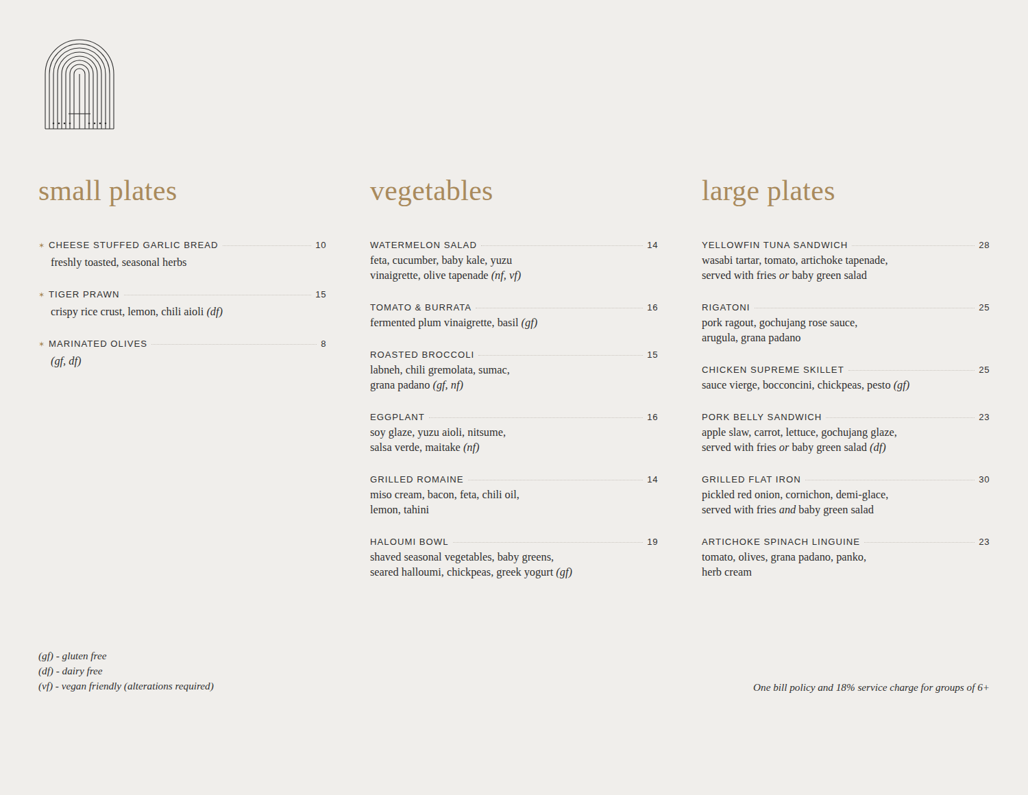small plates
✶ Cheese Stuffed Garlic Bread 10
freshly toasted, seasonal herbs
✶ Tiger Prawn 15
crispy rice crust, lemon, chili aioli (df)
✶ Marinated Olives 8
(gf, df)
vegetables
Watermelon Salad 14
feta, cucumber, baby kale, yuzu
vinaigrette, olive tapenade (nf, vf)
Tomato & Burrata 16
fermented plum vinaigrette, basil (gf)
Roasted Broccoli 15
labneh, chili gremolata, sumac,
grana padano (gf, nf)
Eggplant 16
soy glaze, yuzu aioli, nitsume,
salsa verde, maitake (nf)
Grilled Romaine 14
miso cream, bacon, feta, chili oil,
lemon, tahini
Haloumi Bowl 19
shaved seasonal vegetables, baby greens,
seared halloumi, chickpeas, greek yogurt (gf)
large plates
Yellowfin Tuna Sandwich 28
wasabi tartar, tomato, artichoke tapenade,
served with fries or baby green salad
Rigatoni 25
pork ragout, gochujang rose sauce,
arugula, grana padano
Chicken Supreme Skillet 25
sauce vierge, bocconcini, chickpeas, pesto (gf)
Pork Belly Sandwich 23
apple slaw, carrot, lettuce, gochujang glaze,
served with fries or baby green salad (df)
Grilled Flat Iron 30
pickled red onion, cornichon, demi-glace,
served with fries and baby green salad
Artichoke Spinach Linguine 23
tomato, olives, grana padano, panko,
herb cream
(gf) - gluten free
(df) - dairy free
(vf) - vegan friendly (alterations required)
One bill policy and 18% service charge for groups of 6+